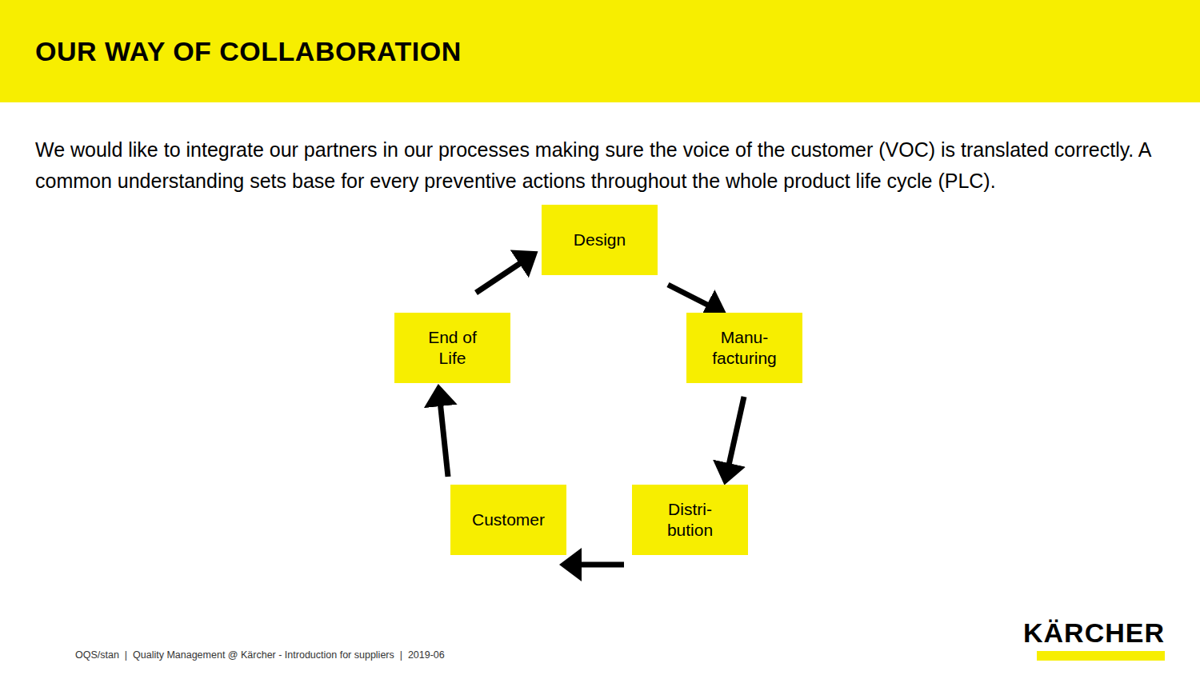Our way of collaboration
We would like to integrate our partners in our processes making sure the voice of the customer (VOC) is translated correctly. A common understanding sets base for every preventive actions throughout the whole product life cycle (PLC).
Design
Manu-
facturing
Distri-
bution
Customer
End of
Life
OQS/stan | Quality Management @ Kärcher - Introduction for suppliers | 2019-06
KÄRCHER